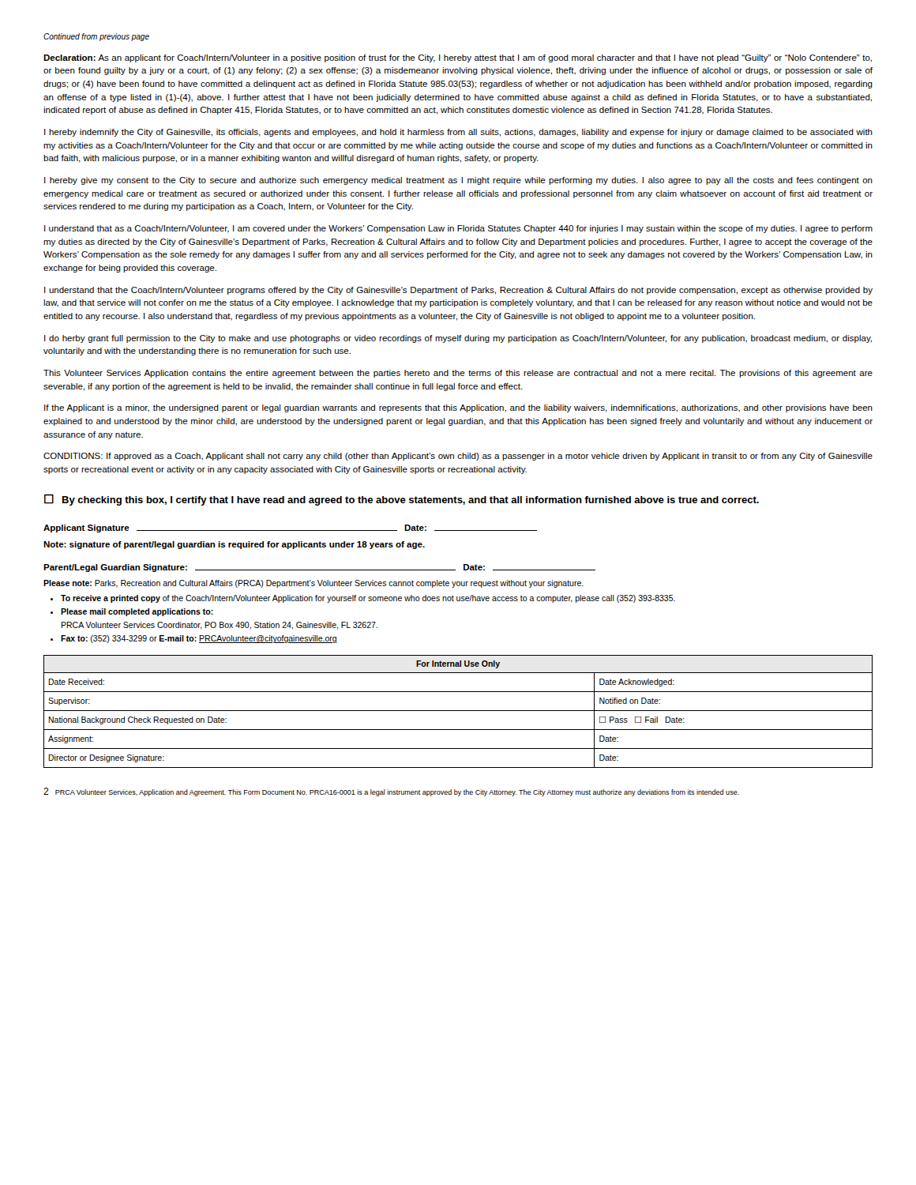Continued from previous page
Declaration: As an applicant for Coach/Intern/Volunteer in a positive position of trust for the City, I hereby attest that I am of good moral character and that I have not plead “Guilty” or “Nolo Contendere” to, or been found guilty by a jury or a court, of (1) any felony; (2) a sex offense; (3) a misdemeanor involving physical violence, theft, driving under the influence of alcohol or drugs, or possession or sale of drugs; or (4) have been found to have committed a delinquent act as defined in Florida Statute 985.03(53); regardless of whether or not adjudication has been withheld and/or probation imposed, regarding an offense of a type listed in (1)-(4), above. I further attest that I have not been judicially determined to have committed abuse against a child as defined in Florida Statutes, or to have a substantiated, indicated report of abuse as defined in Chapter 415, Florida Statutes, or to have committed an act, which constitutes domestic violence as defined in Section 741.28, Florida Statutes.
I hereby indemnify the City of Gainesville, its officials, agents and employees, and hold it harmless from all suits, actions, damages, liability and expense for injury or damage claimed to be associated with my activities as a Coach/Intern/Volunteer for the City and that occur or are committed by me while acting outside the course and scope of my duties and functions as a Coach/Intern/Volunteer or committed in bad faith, with malicious purpose, or in a manner exhibiting wanton and willful disregard of human rights, safety, or property.
I hereby give my consent to the City to secure and authorize such emergency medical treatment as I might require while performing my duties. I also agree to pay all the costs and fees contingent on emergency medical care or treatment as secured or authorized under this consent. I further release all officials and professional personnel from any claim whatsoever on account of first aid treatment or services rendered to me during my participation as a Coach, Intern, or Volunteer for the City.
I understand that as a Coach/Intern/Volunteer, I am covered under the Workers’ Compensation Law in Florida Statutes Chapter 440 for injuries I may sustain within the scope of my duties. I agree to perform my duties as directed by the City of Gainesville’s Department of Parks, Recreation & Cultural Affairs and to follow City and Department policies and procedures. Further, I agree to accept the coverage of the Workers’ Compensation as the sole remedy for any damages I suffer from any and all services performed for the City, and agree not to seek any damages not covered by the Workers’ Compensation Law, in exchange for being provided this coverage.
I understand that the Coach/Intern/Volunteer programs offered by the City of Gainesville’s Department of Parks, Recreation & Cultural Affairs do not provide compensation, except as otherwise provided by law, and that service will not confer on me the status of a City employee. I acknowledge that my participation is completely voluntary, and that I can be released for any reason without notice and would not be entitled to any recourse. I also understand that, regardless of my previous appointments as a volunteer, the City of Gainesville is not obliged to appoint me to a volunteer position.
I do herby grant full permission to the City to make and use photographs or video recordings of myself during my participation as Coach/Intern/Volunteer, for any publication, broadcast medium, or display, voluntarily and with the understanding there is no remuneration for such use.
This Volunteer Services Application contains the entire agreement between the parties hereto and the terms of this release are contractual and not a mere recital. The provisions of this agreement are severable, if any portion of the agreement is held to be invalid, the remainder shall continue in full legal force and effect.
If the Applicant is a minor, the undersigned parent or legal guardian warrants and represents that this Application, and the liability waivers, indemnifications, authorizations, and other provisions have been explained to and understood by the minor child, are understood by the undersigned parent or legal guardian, and that this Application has been signed freely and voluntarily and without any inducement or assurance of any nature.
CONDITIONS: If approved as a Coach, Applicant shall not carry any child (other than Applicant’s own child) as a passenger in a motor vehicle driven by Applicant in transit to or from any City of Gainesville sports or recreational event or activity or in any capacity associated with City of Gainesville sports or recreational activity.
☐By checking this box, I certify that I have read and agreed to the above statements, and that all information furnished above is true and correct.
Applicant Signature Date:
Note: signature of parent/legal guardian is required for applicants under 18 years of age.
Parent/Legal Guardian Signature: Date:
Please note: Parks, Recreation and Cultural Affairs (PRCA) Department’s Volunteer Services cannot complete your request without your signature.
To receive a printed copy of the Coach/Intern/Volunteer Application for yourself or someone who does not use/have access to a computer, please call (352) 393-8335.
Please mail completed applications to:
PRCA Volunteer Services Coordinator, PO Box 490, Station 24, Gainesville, FL 32627.
Fax to: (352) 334-3299 or E-mail to: PRCAvolunteer@cityofgainesville.org
| For Internal Use Only |
| --- |
| Date Received: | Date Acknowledged: |
| Supervisor: | Notified on Date: |
| National Background Check Requested on Date: | ☐ Pass ☐ Fail Date: |
| Assignment: | Date: |
| Director or Designee Signature: | Date: |
2 PRCA Volunteer Services, Application and Agreement. This Form Document No. PRCA16-0001 is a legal instrument approved by the City Attorney. The City Attorney must authorize any deviations from its intended use.